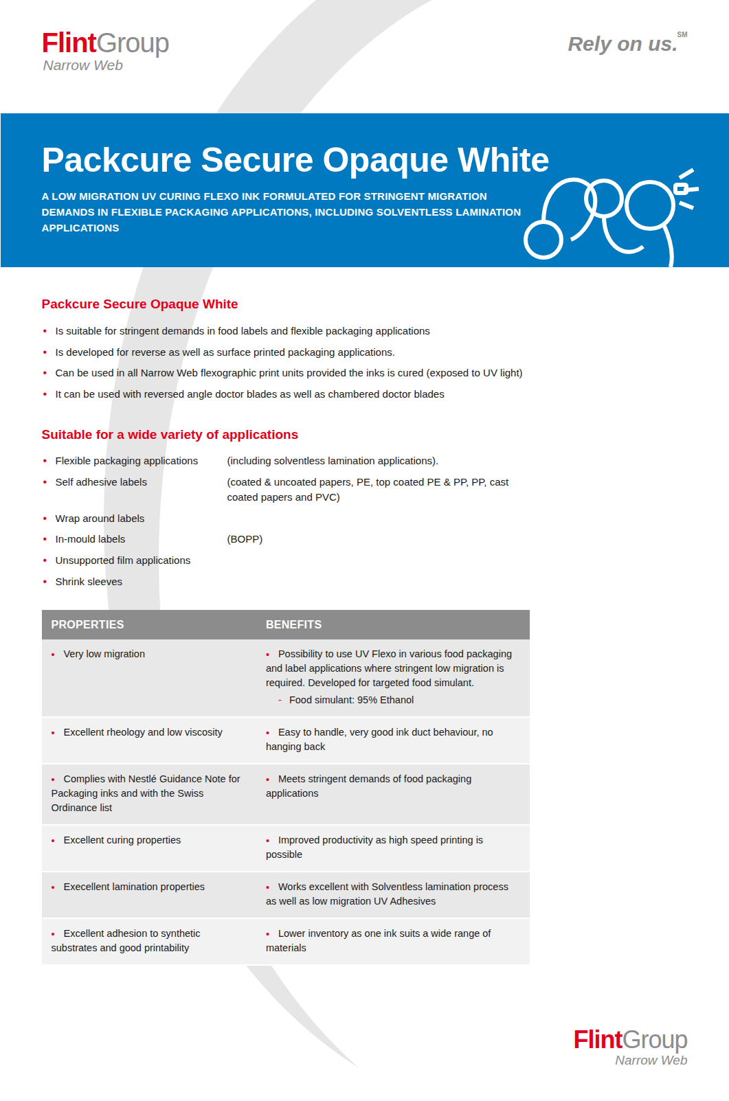Flint Group Narrow Web
Rely on us.SM
Packcure Secure Opaque White
A low migration UV curing flexo ink formulated for stringent migration demands in flexible packaging applications, including solventless lamination applications
Packcure Secure Opaque White
Is suitable for stringent demands in food labels and flexible packaging applications
Is developed for reverse as well as surface printed packaging applications.
Can be used in all Narrow Web flexographic print units provided the inks is cured (exposed to UV light)
It can be used with reversed angle doctor blades as well as chambered doctor blades
Suitable for a wide variety of applications
Flexible packaging applications(including solventless lamination applications).
Self adhesive labels(coated & uncoated papers, PE, top coated PE & PP, PP, cast coated papers and PVC)
Wrap around labels
In-mould labels(BOPP)
Unsupported film applications
Shrink sleeves
| PROPERTIES | BENEFITS |
| --- | --- |
| Very low migration | Possibility to use UV Flexo in various food packaging and label applications where stringent low migration is required. Developed for targeted food simulant. Food simulant: 95% Ethanol |
| Excellent rheology and low viscosity | Easy to handle, very good ink duct behaviour, no hanging back |
| Complies with Nestlé Guidance Note for Packaging inks and with the Swiss Ordinance list | Meets stringent demands of food packaging applications |
| Excellent curing properties | Improved productivity as high speed printing is possible |
| Execellent lamination properties | Works excellent with Solventless lamination process as well as low migration UV Adhesives |
| Excellent adhesion to synthetic substrates and good printability | Lower inventory as one ink suits a wide range of materials |
Flint Group Narrow Web